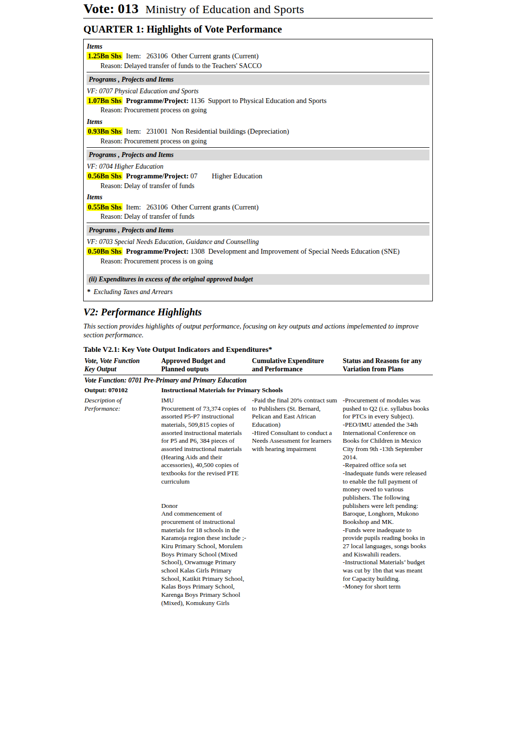Vote: 013 Ministry of Education and Sports
QUARTER 1: Highlights of Vote Performance
Items
1.25Bn Shs Item: 263106 Other Current grants (Current)
Reason: Delayed transfer of funds to the Teachers' SACCO
Programs , Projects and Items
VF: 0707 Physical Education and Sports
1.07Bn Shs Programme/Project: 1136 Support to Physical Education and Sports
Reason: Procurement process on going
Items
0.93Bn Shs Item: 231001 Non Residential buildings (Depreciation)
Reason: Procurement process on going
Programs , Projects and Items
VF: 0704 Higher Education
0.56Bn Shs Programme/Project: 07 Higher Education
Reason: Delay of transfer of funds
Items
0.55Bn Shs Item: 263106 Other Current grants (Current)
Reason: Delay of transfer of funds
Programs , Projects and Items
VF: 0703 Special Needs Education, Guidance and Counselling
0.50Bn Shs Programme/Project: 1308 Development and Improvement of Special Needs Education (SNE)
Reason: Procurement process is on going
(ii) Expenditures in excess of the original approved budget
* Excluding Taxes and Arrears
V2: Performance Highlights
This section provides highlights of output performance, focusing on key outputs and actions impelemented to improve section performance.
Table V2.1: Key Vote Output Indicators and Expenditures*
| Vote, Vote Function Key Output | Approved Budget and Planned outputs | Cumulative Expenditure and Performance | Status and Reasons for any Variation from Plans |
| --- | --- | --- | --- |
| Vote Function: 0701 Pre-Primary and Primary Education |
| Output: 070102 | Instructional Materials for Primary Schools |
| Description of Performance: | IMU Procurement of 73,374 copies of assorted P5-P7 instructional materials, 509,815 copies of assorted instructional materials for P5 and P6, 384 pieces of assorted instructional materials (Hearing Aids and their accessories), 40,500 copies of textbooks for the revised PTE curriculum Donor And commencement of procurement of instructional materials for 18 schools in the Karamoja region these include ;- Kiru Primary School, Morulem Boys Primary School (Mixed School), Orwamuge Primary school Kalas Girls Primary School, Katikit Primary School, Kalas Boys Primary School, Karenga Boys Primary School (Mixed), Komukuny Girls | -Paid the final 20% contract sum to Publishers (St. Bernard, Pelican and East African Education) -Hired Consultant to conduct a Needs Assessment for learners with hearing impairment | -Procurement of modules was pushed to Q2 (i.e. syllabus books for PTCs in every Subject). -PEO/IMU attended the 34th International Conference on Books for Children in Mexico City from 9th -13th September 2014. -Repaired office sofa set -Inadequate funds were released to enable the full payment of money owed to various publishers. The following publishers were left pending: Baroque, Longhorn, Mukono Bookshop and MK. -Funds were inadequate to provide pupils reading books in 27 local languages, songs books and Kiswahili readers. -Instructional Materials’ budget was cut by 1bn that was meant for Capacity building. -Money for short term |